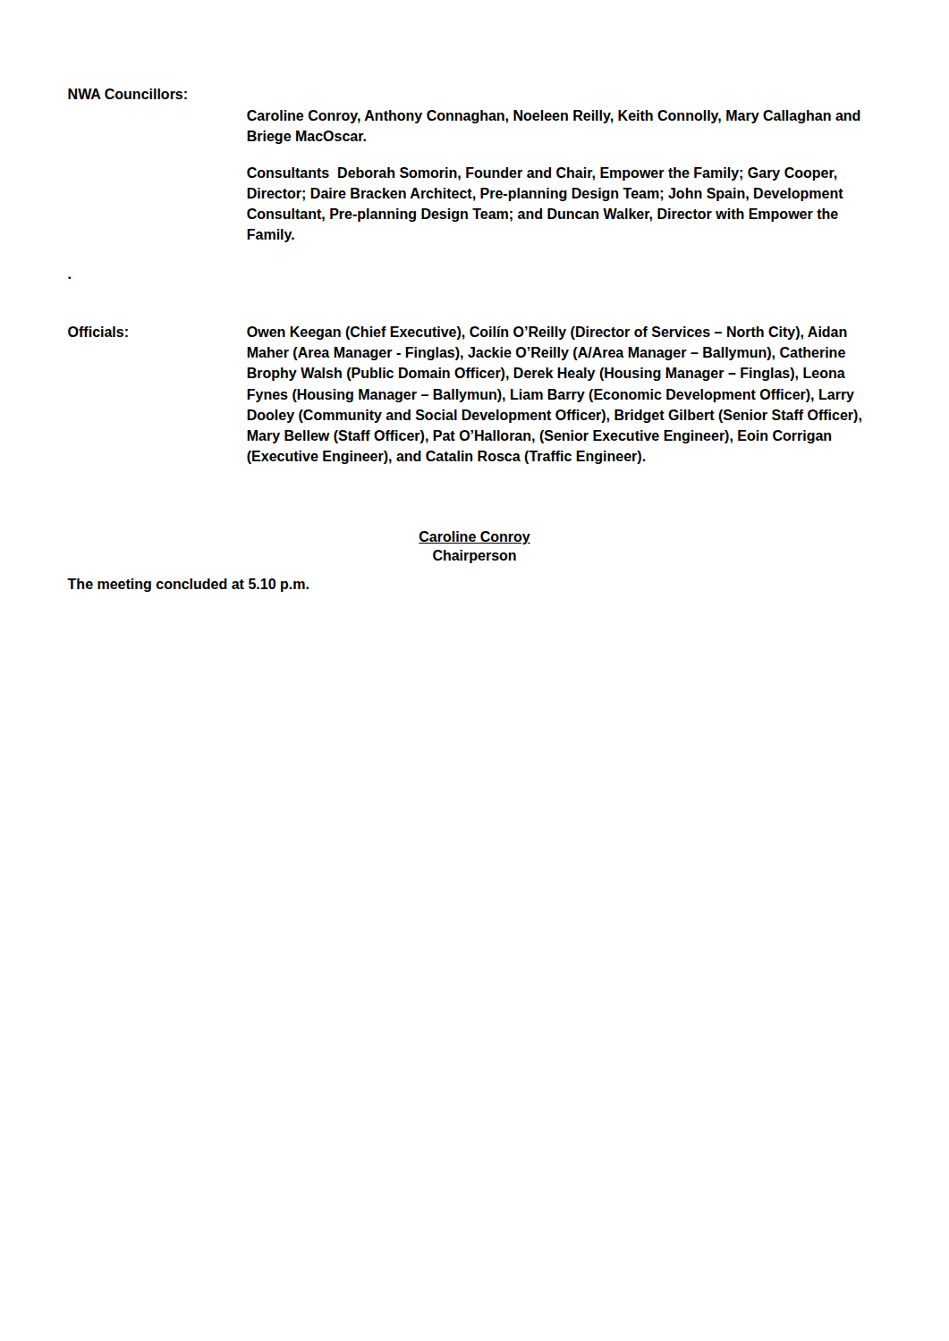| NWA Councillors: | |
| | Caroline Conroy, Anthony Connaghan, Noeleen Reilly, Keith Connolly, Mary Callaghan and Briege MacOscar. Consultants Deborah Somorin, Founder and Chair, Empower the Family; Gary Cooper, Director; Daire Bracken Architect, Pre-planning Design Team; John Spain, Development Consultant, Pre-planning Design Team; and Duncan Walker, Director with Empower the Family. |
| . | |
| Officials: | Owen Keegan (Chief Executive), Coilín O’Reilly (Director of Services – North City), Aidan Maher (Area Manager - Finglas), Jackie O’Reilly (A/Area Manager – Ballymun), Catherine Brophy Walsh (Public Domain Officer), Derek Healy (Housing Manager – Finglas), Leona Fynes (Housing Manager – Ballymun), Liam Barry (Economic Development Officer), Larry Dooley (Community and Social Development Officer), Bridget Gilbert (Senior Staff Officer), Mary Bellew (Staff Officer), Pat O’Halloran, (Senior Executive Engineer), Eoin Corrigan (Executive Engineer), and Catalin Rosca (Traffic Engineer). |
Caroline Conroy
Chairperson
The meeting concluded at 5.10 p.m.